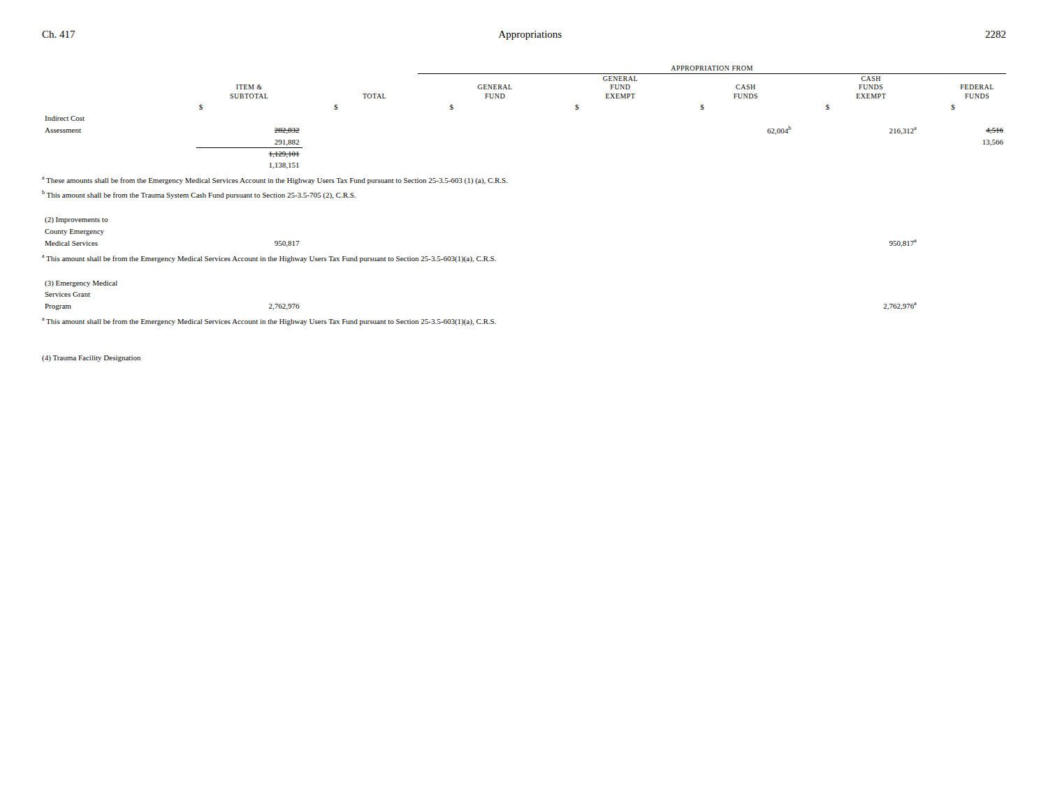Ch. 417
Appropriations
2282
| | | | | APPROPRIATION FROM |
| | ITEM & SUBTOTAL | | TOTAL | | GENERAL FUND | | GENERAL FUND EXEMPT | | CASH FUNDS | | CASH FUNDS EXEMPT | | FEDERAL FUNDS |
| | $ | | $ | | $ | | $ | | $ | | $ | | $ |
| Indirect Cost | | | | | | | | | | | | | |
| Assessment | 282,832 | | | | | | | | 62,004 b | | 216,312 a | | 4,516 |
| | 291,882 | | | | | | | | | | | | 13,566 |
| | 1,129,101 | | | | | | | | | | | | |
| | 1,138,151 | | | | | | | | | | | | |
a These amounts shall be from the Emergency Medical Services Account in the Highway Users Tax Fund pursuant to Section 25-3.5-603 (1) (a), C.R.S.
b This amount shall be from the Trauma System Cash Fund pursuant to Section 25-3.5-705 (2), C.R.S.
| (2) Improvements to | | | | | | | | | | | | | |
| County Emergency | | | | | | | | | | | | | |
| Medical Services | 950,817 | | | | | | | | | | 950,817 a | | |
a This amount shall be from the Emergency Medical Services Account in the Highway Users Tax Fund pursuant to Section 25-3.5-603(1)(a), C.R.S.
| (3) Emergency Medical | | | | | | | | | | | | | |
| Services Grant | | | | | | | | | | | | | |
| Program | 2,762,976 | | | | | | | | | | 2,762,976 a | | |
a This amount shall be from the Emergency Medical Services Account in the Highway Users Tax Fund pursuant to Section 25-3.5-603(1)(a), C.R.S.
(4) Trauma Facility Designation